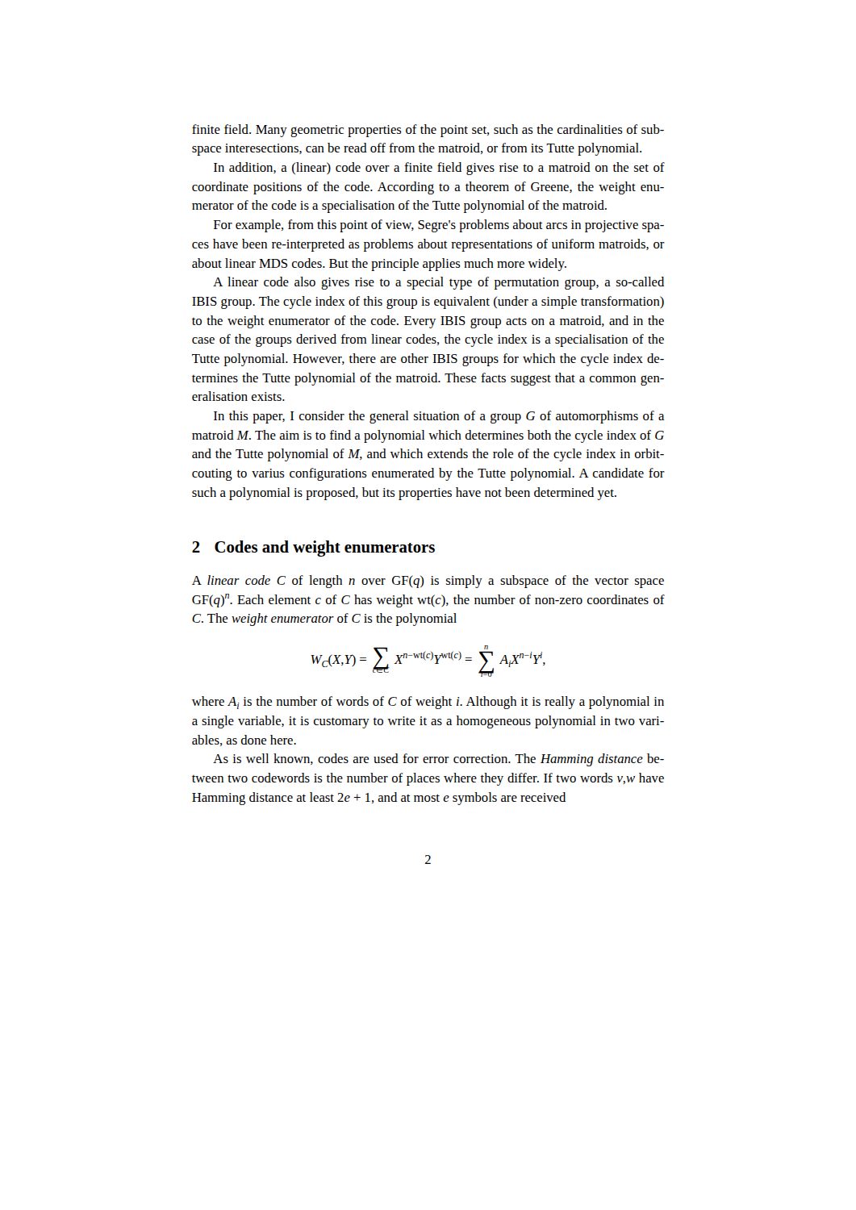finite field. Many geometric properties of the point set, such as the cardinalities of subspace interesections, can be read off from the matroid, or from its Tutte polynomial.
In addition, a (linear) code over a finite field gives rise to a matroid on the set of coordinate positions of the code. According to a theorem of Greene, the weight enumerator of the code is a specialisation of the Tutte polynomial of the matroid.
For example, from this point of view, Segre's problems about arcs in projective spaces have been re-interpreted as problems about representations of uniform matroids, or about linear MDS codes. But the principle applies much more widely.
A linear code also gives rise to a special type of permutation group, a so-called IBIS group. The cycle index of this group is equivalent (under a simple transformation) to the weight enumerator of the code. Every IBIS group acts on a matroid, and in the case of the groups derived from linear codes, the cycle index is a specialisation of the Tutte polynomial. However, there are other IBIS groups for which the cycle index determines the Tutte polynomial of the matroid. These facts suggest that a common generalisation exists.
In this paper, I consider the general situation of a group G of automorphisms of a matroid M. The aim is to find a polynomial which determines both the cycle index of G and the Tutte polynomial of M, and which extends the role of the cycle index in orbit-couting to varius configurations enumerated by the Tutte polynomial. A candidate for such a polynomial is proposed, but its properties have not been determined yet.
2 Codes and weight enumerators
A linear code C of length n over GF(q) is simply a subspace of the vector space GF(q)n. Each element c of C has weight wt(c), the number of non-zero coordinates of C. The weight enumerator of C is the polynomial
WC(X,Y) = ∑c∈C Xn−wt(c)Ywt(c) = n∑i=0 Ai Xn−iYi,
where Ai is the number of words of C of weight i. Although it is really a polynomial in a single variable, it is customary to write it as a homogeneous polynomial in two variables, as done here.
As is well known, codes are used for error correction. The Hamming distance between two codewords is the number of places where they differ. If two words v,w have Hamming distance at least 2e + 1, and at most e symbols are received
2